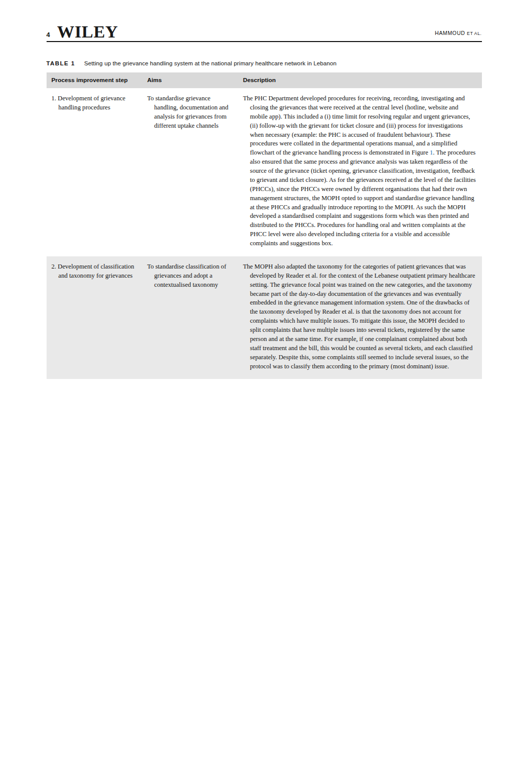4 WILEY
HAMMOUD ET AL.
TABLE 1 Setting up the grievance handling system at the national primary healthcare network in Lebanon
| Process improvement step | Aims | Description |
| --- | --- | --- |
| 1. Development of grievance handling procedures | To standardise grievance handling, documentation and analysis for grievances from different uptake channels | The PHC Department developed procedures for receiving, recording, investigating and closing the grievances that were received at the central level (hotline, website and mobile app). This included a (i) time limit for resolving regular and urgent grievances, (ii) follow-up with the grievant for ticket closure and (iii) process for investigations when necessary (example: the PHC is accused of fraudulent behaviour). These procedures were collated in the departmental operations manual, and a simplified flowchart of the grievance handling process is demonstrated in Figure 1 . The procedures also ensured that the same process and grievance analysis was taken regardless of the source of the grievance (ticket opening, grievance classification, investigation, feedback to grievant and ticket closure). As for the grievances received at the level of the facilities (PHCCs), since the PHCCs were owned by different organisations that had their own management structures, the MOPH opted to support and standardise grievance handling at these PHCCs and gradually introduce reporting to the MOPH. As such the MOPH developed a standardised complaint and suggestions form which was then printed and distributed to the PHCCs. Procedures for handling oral and written complaints at the PHCC level were also developed including criteria for a visible and accessible complaints and suggestions box. |
| 2. Development of classification and taxonomy for grievances | To standardise classification of grievances and adopt a contextualised taxonomy | The MOPH also adapted the taxonomy for the categories of patient grievances that was developed by Reader et al. for the context of the Lebanese outpatient primary healthcare setting. The grievance focal point was trained on the new categories, and the taxonomy became part of the day-to-day documentation of the grievances and was eventually embedded in the grievance management information system. One of the drawbacks of the taxonomy developed by Reader et al. is that the taxonomy does not account for complaints which have multiple issues. To mitigate this issue, the MOPH decided to split complaints that have multiple issues into several tickets, registered by the same person and at the same time. For example, if one complainant complained about both staff treatment and the bill, this would be counted as several tickets, and each classified separately. Despite this, some complaints still seemed to include several issues, so the protocol was to classify them according to the primary (most dominant) issue. |